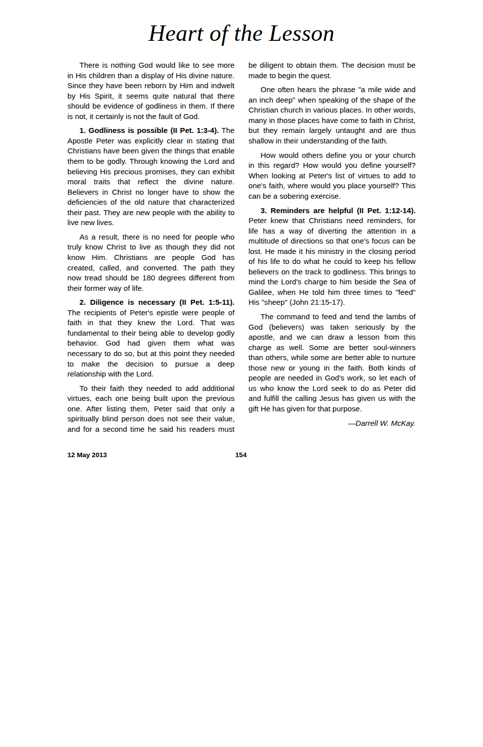Heart of the Lesson
There is nothing God would like to see more in His children than a display of His divine nature. Since they have been reborn by Him and indwelt by His Spirit, it seems quite natural that there should be evidence of godliness in them. If there is not, it certainly is not the fault of God.
1. Godliness is possible (II Pet. 1:3-4). The Apostle Peter was explicitly clear in stating that Christians have been given the things that enable them to be godly. Through knowing the Lord and believing His precious promises, they can exhibit moral traits that reflect the divine nature. Believers in Christ no longer have to show the deficiencies of the old nature that characterized their past. They are new people with the ability to live new lives.
As a result, there is no need for people who truly know Christ to live as though they did not know Him. Christians are people God has created, called, and converted. The path they now tread should be 180 degrees different from their former way of life.
2. Diligence is necessary (II Pet. 1:5-11). The recipients of Peter's epistle were people of faith in that they knew the Lord. That was fundamental to their being able to develop godly behavior. God had given them what was necessary to do so, but at this point they needed to make the decision to pursue a deep relationship with the Lord.
To their faith they needed to add additional virtues, each one being built upon the previous one. After listing them, Peter said that only a spiritually blind person does not see their value, and for a second time he said his readers must be diligent to obtain them. The decision must be made to begin the quest.
One often hears the phrase "a mile wide and an inch deep" when speaking of the shape of the Christian church in various places. In other words, many in those places have come to faith in Christ, but they remain largely untaught and are thus shallow in their understanding of the faith.
How would others define you or your church in this regard? How would you define yourself? When looking at Peter's list of virtues to add to one's faith, where would you place yourself? This can be a sobering exercise.
3. Reminders are helpful (II Pet. 1:12-14). Peter knew that Christians need reminders, for life has a way of diverting the attention in a multitude of directions so that one's focus can be lost. He made it his ministry in the closing period of his life to do what he could to keep his fellow believers on the track to godliness. This brings to mind the Lord's charge to him beside the Sea of Galilee, when He told him three times to "feed" His "sheep" (John 21:15-17).
The command to feed and tend the lambs of God (believers) was taken seriously by the apostle, and we can draw a lesson from this charge as well. Some are better soul-winners than others, while some are better able to nurture those new or young in the faith. Both kinds of people are needed in God's work, so let each of us who know the Lord seek to do as Peter did and fulfill the calling Jesus has given us with the gift He has given for that purpose.
—Darrell W. McKay.
12 May 2013
154